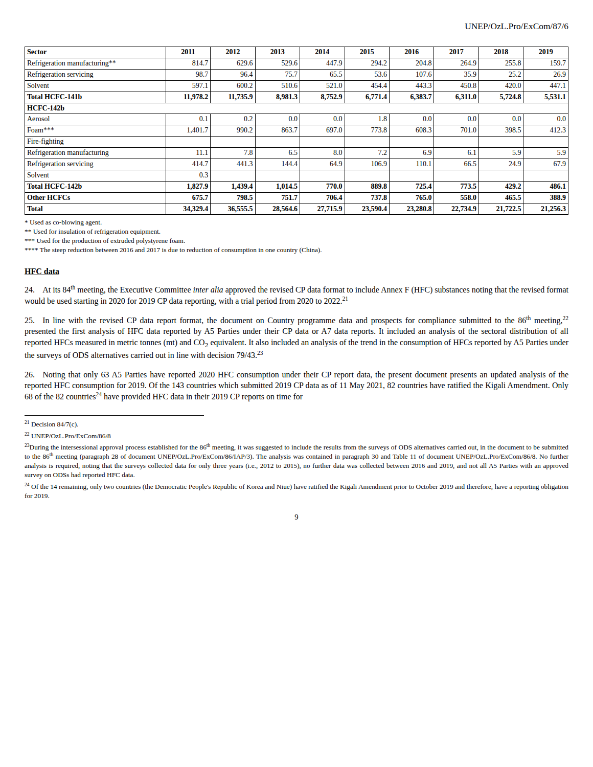UNEP/OzL.Pro/ExCom/87/6
| Sector | 2011 | 2012 | 2013 | 2014 | 2015 | 2016 | 2017 | 2018 | 2019 |
| --- | --- | --- | --- | --- | --- | --- | --- | --- | --- |
| Refrigeration manufacturing** | 814.7 | 629.6 | 529.6 | 447.9 | 294.2 | 204.8 | 264.9 | 255.8 | 159.7 |
| Refrigeration servicing | 98.7 | 96.4 | 75.7 | 65.5 | 53.6 | 107.6 | 35.9 | 25.2 | 26.9 |
| Solvent | 597.1 | 600.2 | 510.6 | 521.0 | 454.4 | 443.3 | 450.8 | 420.0 | 447.1 |
| Total HCFC-141b | 11,978.2 | 11,735.9 | 8,981.3 | 8,752.9 | 6,771.4 | 6,383.7 | 6,311.0 | 5,724.8 | 5,531.1 |
| HCFC-142b |
| Aerosol | 0.1 | 0.2 | 0.0 | 0.0 | 1.8 | 0.0 | 0.0 | 0.0 | 0.0 |
| Foam*** | 1,401.7 | 990.2 | 863.7 | 697.0 | 773.8 | 608.3 | 701.0 | 398.5 | 412.3 |
| Fire-fighting | | | | | | | | | |
| Refrigeration manufacturing | 11.1 | 7.8 | 6.5 | 8.0 | 7.2 | 6.9 | 6.1 | 5.9 | 5.9 |
| Refrigeration servicing | 414.7 | 441.3 | 144.4 | 64.9 | 106.9 | 110.1 | 66.5 | 24.9 | 67.9 |
| Solvent | 0.3 | | | | | | | | |
| Total HCFC-142b | 1,827.9 | 1,439.4 | 1,014.5 | 770.0 | 889.8 | 725.4 | 773.5 | 429.2 | 486.1 |
| Other HCFCs | 675.7 | 798.5 | 751.7 | 706.4 | 737.8 | 765.0 | 558.0 | 465.5 | 388.9 |
| Total | 34,329.4 | 36,555.5 | 28,564.6 | 27,715.9 | 23,590.4 | 23,280.8 | 22,734.9 | 21,722.5 | 21,256.3 |
* Used as co-blowing agent.
** Used for insulation of refrigeration equipment.
*** Used for the production of extruded polystyrene foam.
**** The steep reduction between 2016 and 2017 is due to reduction of consumption in one country (China).
HFC data
24. At its 84th meeting, the Executive Committee inter alia approved the revised CP data format to include Annex F (HFC) substances noting that the revised format would be used starting in 2020 for 2019 CP data reporting, with a trial period from 2020 to 2022.21
25. In line with the revised CP data report format, the document on Country programme data and prospects for compliance submitted to the 86th meeting,22 presented the first analysis of HFC data reported by A5 Parties under their CP data or A7 data reports. It included an analysis of the sectoral distribution of all reported HFCs measured in metric tonnes (mt) and CO2 equivalent. It also included an analysis of the trend in the consumption of HFCs reported by A5 Parties under the surveys of ODS alternatives carried out in line with decision 79/43.23
26. Noting that only 63 A5 Parties have reported 2020 HFC consumption under their CP report data, the present document presents an updated analysis of the reported HFC consumption for 2019. Of the 143 countries which submitted 2019 CP data as of 11 May 2021, 82 countries have ratified the Kigali Amendment. Only 68 of the 82 countries24 have provided HFC data in their 2019 CP reports on time for
21 Decision 84/7(c).
22 UNEP/OzL.Pro/ExCom/86/8
23During the intersessional approval process established for the 86th meeting, it was suggested to include the results from the surveys of ODS alternatives carried out, in the document to be submitted to the 86th meeting (paragraph 28 of document UNEP/OzL.Pro/ExCom/86/IAP/3). The analysis was contained in paragraph 30 and Table 11 of document UNEP/OzL.Pro/ExCom/86/8. No further analysis is required, noting that the surveys collected data for only three years (i.e., 2012 to 2015), no further data was collected between 2016 and 2019, and not all A5 Parties with an approved survey on ODSs had reported HFC data.
24 Of the 14 remaining, only two countries (the Democratic People's Republic of Korea and Niue) have ratified the Kigali Amendment prior to October 2019 and therefore, have a reporting obligation for 2019.
9